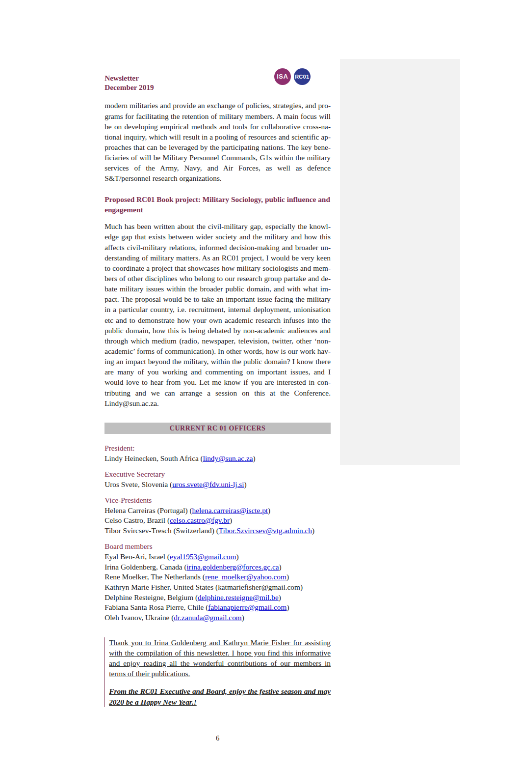iSA
RC01
Newsletter
December 2019
modern militaries and provide an exchange of policies, strategies, and programs for facilitating the retention of military members. A main focus will be on developing empirical methods and tools for collaborative cross-national inquiry, which will result in a pooling of resources and scientific approaches that can be leveraged by the participating nations. The key beneficiaries of will be Military Personnel Commands, G1s within the military services of the Army, Navy, and Air Forces, as well as defence S&T/personnel research organizations.
Proposed RC01 Book project: Military Sociology, public influence and engagement
Much has been written about the civil-military gap, especially the knowledge gap that exists between wider society and the military and how this affects civil-military relations, informed decision-making and broader understanding of military matters. As an RC01 project, I would be very keen to coordinate a project that showcases how military sociologists and members of other disciplines who belong to our research group partake and debate military issues within the broader public domain, and with what impact. The proposal would be to take an important issue facing the military in a particular country, i.e. recruitment, internal deployment, unionisation etc and to demonstrate how your own academic research infuses into the public domain, how this is being debated by non-academic audiences and through which medium (radio, newspaper, television, twitter, other ‘non-academic’ forms of communication). In other words, how is our work having an impact beyond the military, within the public domain? I know there are many of you working and commenting on important issues, and I would love to hear from you. Let me know if you are interested in contributing and we can arrange a session on this at the Conference. Lindy@sun.ac.za.
CURRENT RC 01 OFFICERS
President:
Lindy Heinecken, South Africa (lindy@sun.ac.za)
Executive Secretary
Uros Svete, Slovenia (uros.svete@fdv.uni-lj.si)
Vice-Presidents
Helena Carreiras (Portugal) (helena.carreiras@iscte.pt)
Celso Castro, Brazil (celso.castro@fgv.br)
Tibor Svircsev-Tresch (Switzerland) (Tibor.Szvircsev@vtg.admin.ch)
Board members
Eyal Ben-Ari, Israel (eyal1953@gmail.com)
Irina Goldenberg, Canada (irina.goldenberg@forces.gc.ca)
Rene Moelker, The Netherlands (rene_moelker@yahoo.com)
Kathryn Marie Fisher, United States (katmariefisher@gmail.com)
Delphine Resteigne, Belgium (delphine.resteigne@mil.be)
Fabiana Santa Rosa Pierre, Chile (fabianapierre@gmail.com)
Oleh Ivanov, Ukraine (dr.zanuda@gmail.com)
Thank you to Irina Goldenberg and Kathryn Marie Fisher for assisting with the compilation of this newsletter. I hope you find this informative and enjoy reading all the wonderful contributions of our members in terms of their publications.
From the RC01 Executive and Board, enjoy the festive season and may 2020 be a Happy New Year.!
6